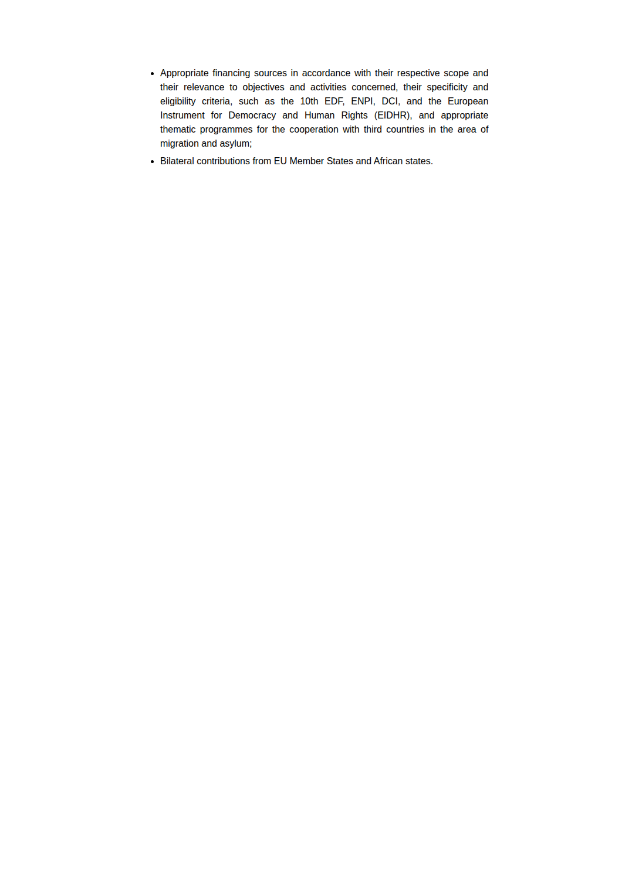Appropriate financing sources in accordance with their respective scope and their relevance to objectives and activities concerned, their specificity and eligibility criteria, such as the 10th EDF, ENPI, DCI, and the European Instrument for Democracy and Human Rights (EIDHR), and appropriate thematic programmes for the cooperation with third countries in the area of migration and asylum;
Bilateral contributions from EU Member States and African states.